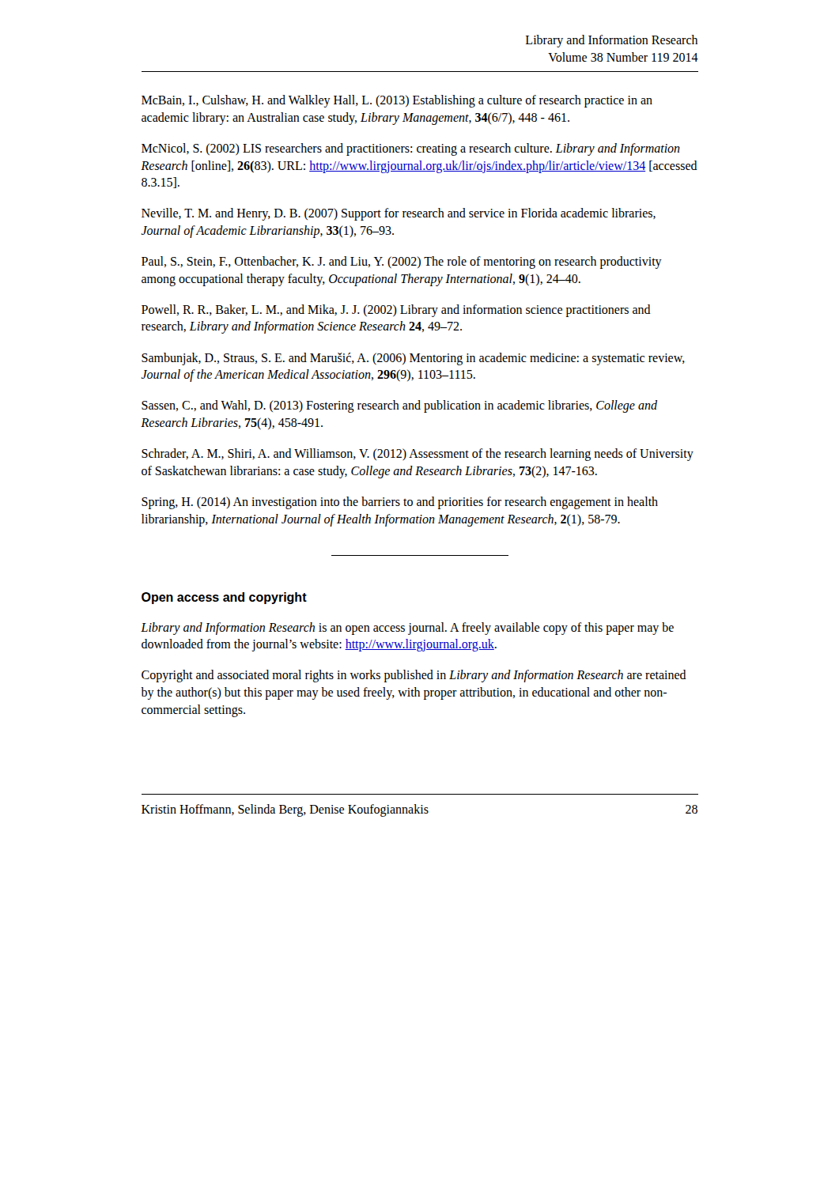Library and Information Research Volume 38 Number 119 2014
McBain, I., Culshaw, H. and Walkley Hall, L. (2013) Establishing a culture of research practice in an academic library: an Australian case study, Library Management, 34(6/7), 448 - 461.
McNicol, S. (2002) LIS researchers and practitioners: creating a research culture. Library and Information Research [online], 26(83). URL: http://www.lirgjournal.org.uk/lir/ojs/index.php/lir/article/view/134 [accessed 8.3.15].
Neville, T. M. and Henry, D. B. (2007) Support for research and service in Florida academic libraries, Journal of Academic Librarianship, 33(1), 76–93.
Paul, S., Stein, F., Ottenbacher, K. J. and Liu, Y. (2002) The role of mentoring on research productivity among occupational therapy faculty, Occupational Therapy International, 9(1), 24–40.
Powell, R. R., Baker, L. M., and Mika, J. J. (2002) Library and information science practitioners and research, Library and Information Science Research 24, 49–72.
Sambunjak, D., Straus, S. E. and Marušić, A. (2006) Mentoring in academic medicine: a systematic review, Journal of the American Medical Association, 296(9), 1103–1115.
Sassen, C., and Wahl, D. (2013) Fostering research and publication in academic libraries, College and Research Libraries, 75(4), 458-491.
Schrader, A. M., Shiri, A. and Williamson, V. (2012) Assessment of the research learning needs of University of Saskatchewan librarians: a case study, College and Research Libraries, 73(2), 147-163.
Spring, H. (2014) An investigation into the barriers to and priorities for research engagement in health librarianship, International Journal of Health Information Management Research, 2(1), 58-79.
Open access and copyright
Library and Information Research is an open access journal. A freely available copy of this paper may be downloaded from the journal’s website: http://www.lirgjournal.org.uk.
Copyright and associated moral rights in works published in Library and Information Research are retained by the author(s) but this paper may be used freely, with proper attribution, in educational and other non-commercial settings.
Kristin Hoffmann, Selinda Berg, Denise Koufogiannakis 28